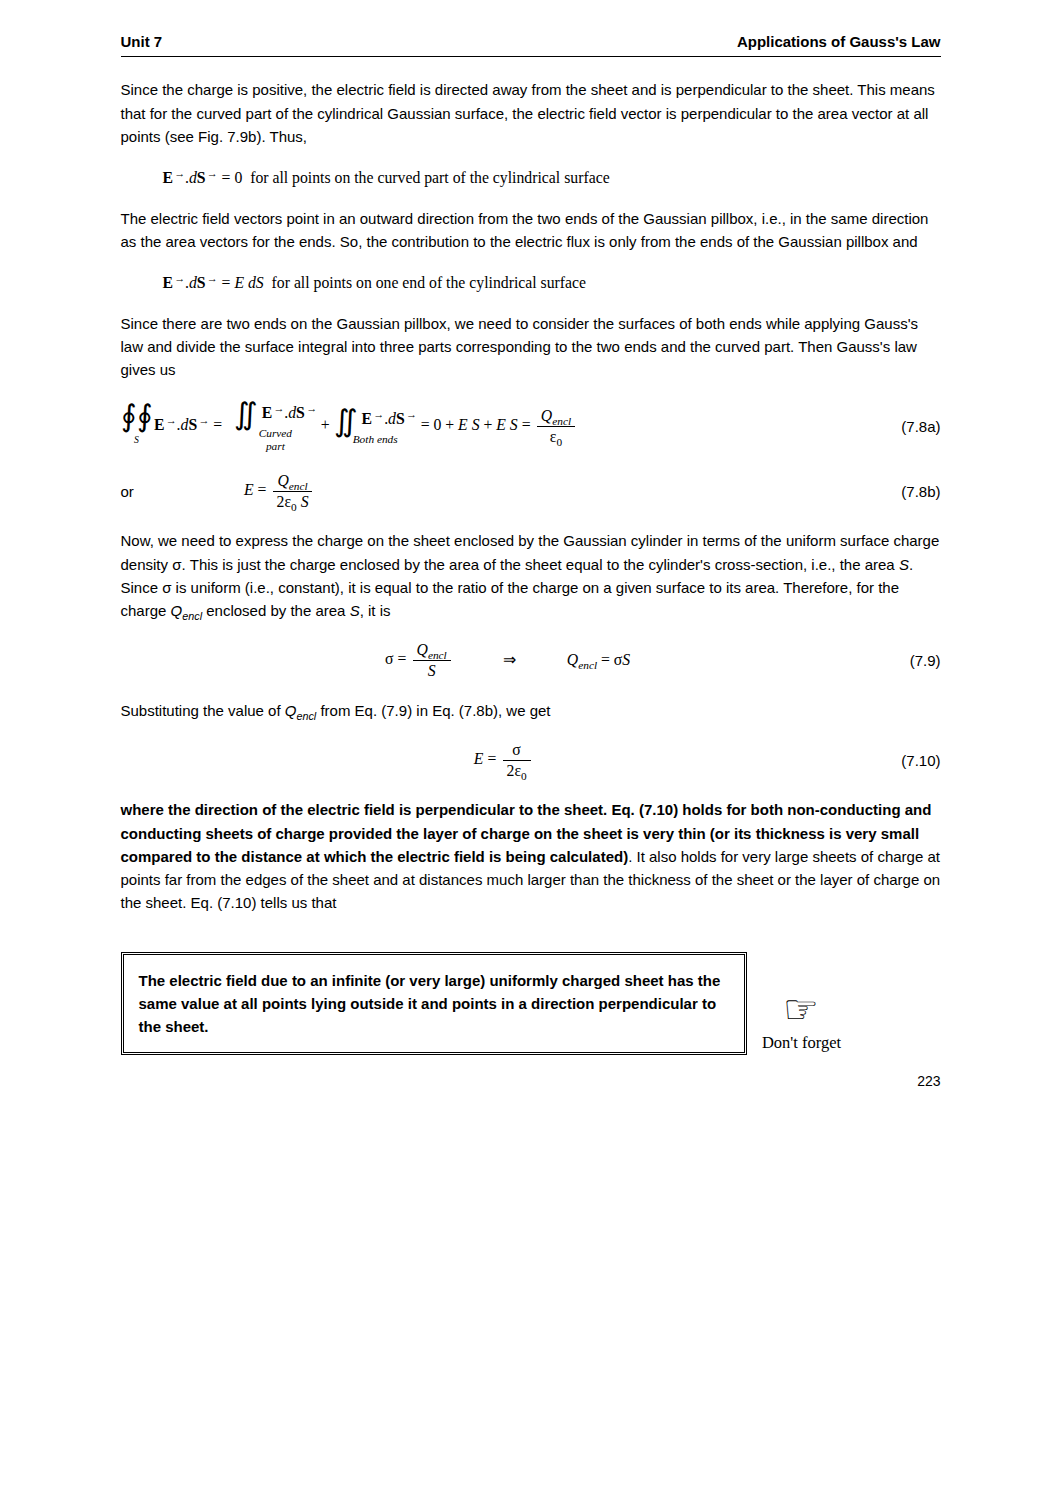Unit 7 Applications of Gauss's Law
Since the charge is positive, the electric field is directed away from the sheet and is perpendicular to the sheet. This means that for the curved part of the cylindrical Gaussian surface, the electric field vector is perpendicular to the area vector at all points (see Fig. 7.9b). Thus,
E.dS = 0 for all points on the curved part of the cylindrical surface
The electric field vectors point in an outward direction from the two ends of the Gaussian pillbox, i.e., in the same direction as the area vectors for the ends. So, the contribution to the electric flux is only from the ends of the Gaussian pillbox and
E.dS = E dS for all points on one end of the cylindrical surface
Since there are two ends on the Gaussian pillbox, we need to consider the surfaces of both ends while applying Gauss's law and divide the surface integral into three parts corresponding to the two ends and the curved part. Then Gauss's law gives us
∮∮S E.dS = ∬ E.dS Curved
part + ∬ E.dS Both ends = 0 + E S + E S = Qencl ε0
(7.8a)
or
E = Qencl 2ε0 S
(7.8b)
Now, we need to express the charge on the sheet enclosed by the Gaussian cylinder in terms of the uniform surface charge density σ. This is just the charge enclosed by the area of the sheet equal to the cylinder's cross-section, i.e., the area S. Since σ is uniform (i.e., constant), it is equal to the ratio of the charge on a given surface to its area. Therefore, for the charge Qencl enclosed by the area S, it is
σ = Qencl S ⇒ Qencl = σS
(7.9)
Substituting the value of Qencl from Eq. (7.9) in Eq. (7.8b), we get
E = σ 2ε0
(7.10)
where the direction of the electric field is perpendicular to the sheet. Eq. (7.10) holds for both non-conducting and conducting sheets of charge provided the layer of charge on the sheet is very thin (or its thickness is very small compared to the distance at which the electric field is being calculated). It also holds for very large sheets of charge at points far from the edges of the sheet and at distances much larger than the thickness of the sheet or the layer of charge on the sheet. Eq. (7.10) tells us that
The electric field due to an infinite (or very large) uniformly charged sheet has the same value at all points lying outside it and points in a direction perpendicular to the sheet.
☞ Don't forget
223